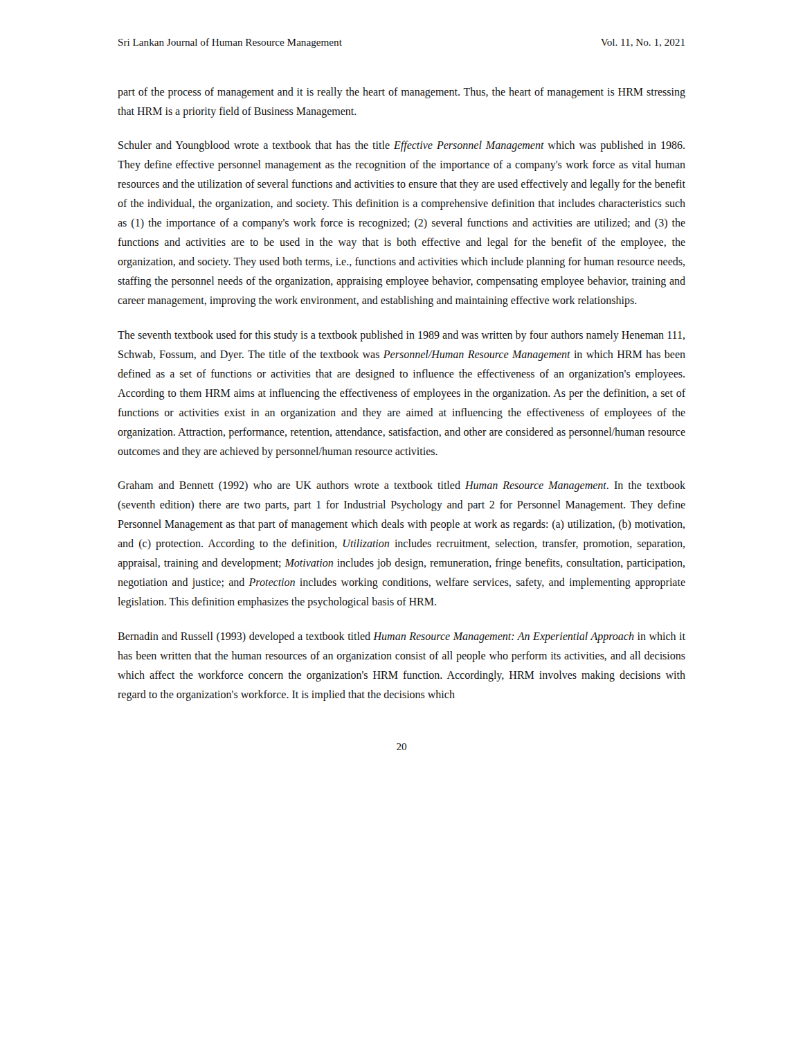Sri Lankan Journal of Human Resource Management Vol. 11, No. 1, 2021
part of the process of management and it is really the heart of management. Thus, the heart of management is HRM stressing that HRM is a priority field of Business Management.
Schuler and Youngblood wrote a textbook that has the title Effective Personnel Management which was published in 1986. They define effective personnel management as the recognition of the importance of a company's work force as vital human resources and the utilization of several functions and activities to ensure that they are used effectively and legally for the benefit of the individual, the organization, and society. This definition is a comprehensive definition that includes characteristics such as (1) the importance of a company's work force is recognized; (2) several functions and activities are utilized; and (3) the functions and activities are to be used in the way that is both effective and legal for the benefit of the employee, the organization, and society. They used both terms, i.e., functions and activities which include planning for human resource needs, staffing the personnel needs of the organization, appraising employee behavior, compensating employee behavior, training and career management, improving the work environment, and establishing and maintaining effective work relationships.
The seventh textbook used for this study is a textbook published in 1989 and was written by four authors namely Heneman 111, Schwab, Fossum, and Dyer. The title of the textbook was Personnel/Human Resource Management in which HRM has been defined as a set of functions or activities that are designed to influence the effectiveness of an organization's employees. According to them HRM aims at influencing the effectiveness of employees in the organization. As per the definition, a set of functions or activities exist in an organization and they are aimed at influencing the effectiveness of employees of the organization. Attraction, performance, retention, attendance, satisfaction, and other are considered as personnel/human resource outcomes and they are achieved by personnel/human resource activities.
Graham and Bennett (1992) who are UK authors wrote a textbook titled Human Resource Management. In the textbook (seventh edition) there are two parts, part 1 for Industrial Psychology and part 2 for Personnel Management. They define Personnel Management as that part of management which deals with people at work as regards: (a) utilization, (b) motivation, and (c) protection. According to the definition, Utilization includes recruitment, selection, transfer, promotion, separation, appraisal, training and development; Motivation includes job design, remuneration, fringe benefits, consultation, participation, negotiation and justice; and Protection includes working conditions, welfare services, safety, and implementing appropriate legislation. This definition emphasizes the psychological basis of HRM.
Bernadin and Russell (1993) developed a textbook titled Human Resource Management: An Experiential Approach in which it has been written that the human resources of an organization consist of all people who perform its activities, and all decisions which affect the workforce concern the organization's HRM function. Accordingly, HRM involves making decisions with regard to the organization's workforce. It is implied that the decisions which
20